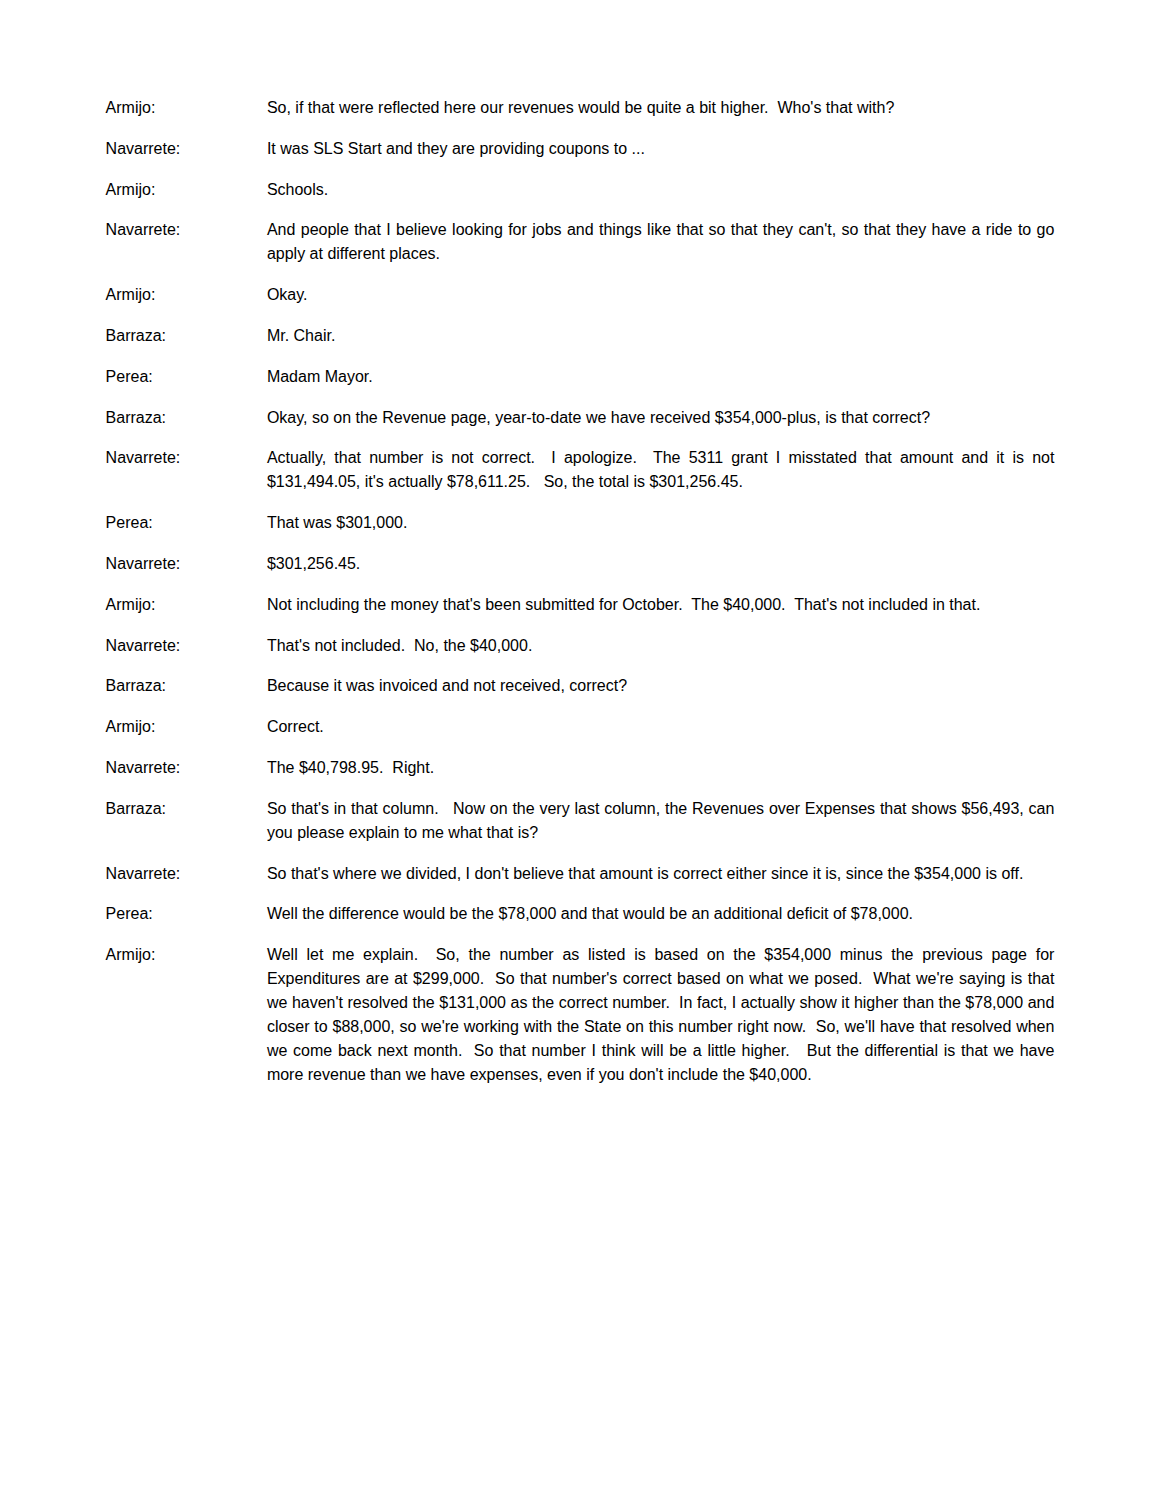| Armijo: | So, if that were reflected here our revenues would be quite a bit higher. Who's that with? |
| Navarrete: | It was SLS Start and they are providing coupons to ... |
| Armijo: | Schools. |
| Navarrete: | And people that I believe looking for jobs and things like that so that they can't, so that they have a ride to go apply at different places. |
| Armijo: | Okay. |
| Barraza: | Mr. Chair. |
| Perea: | Madam Mayor. |
| Barraza: | Okay, so on the Revenue page, year-to-date we have received $354,000-plus, is that correct? |
| Navarrete: | Actually, that number is not correct. I apologize. The 5311 grant I misstated that amount and it is not $131,494.05, it's actually $78,611.25. So, the total is $301,256.45. |
| Perea: | That was $301,000. |
| Navarrete: | $301,256.45. |
| Armijo: | Not including the money that's been submitted for October. The $40,000. That's not included in that. |
| Navarrete: | That's not included. No, the $40,000. |
| Barraza: | Because it was invoiced and not received, correct? |
| Armijo: | Correct. |
| Navarrete: | The $40,798.95. Right. |
| Barraza: | So that's in that column. Now on the very last column, the Revenues over Expenses that shows $56,493, can you please explain to me what that is? |
| Navarrete: | So that's where we divided, I don't believe that amount is correct either since it is, since the $354,000 is off. |
| Perea: | Well the difference would be the $78,000 and that would be an additional deficit of $78,000. |
| Armijo: | Well let me explain. So, the number as listed is based on the $354,000 minus the previous page for Expenditures are at $299,000. So that number's correct based on what we posed. What we're saying is that we haven't resolved the $131,000 as the correct number. In fact, I actually show it higher than the $78,000 and closer to $88,000, so we're working with the State on this number right now. So, we'll have that resolved when we come back next month. So that number I think will be a little higher. But the differential is that we have more revenue than we have expenses, even if you don't include the $40,000. |